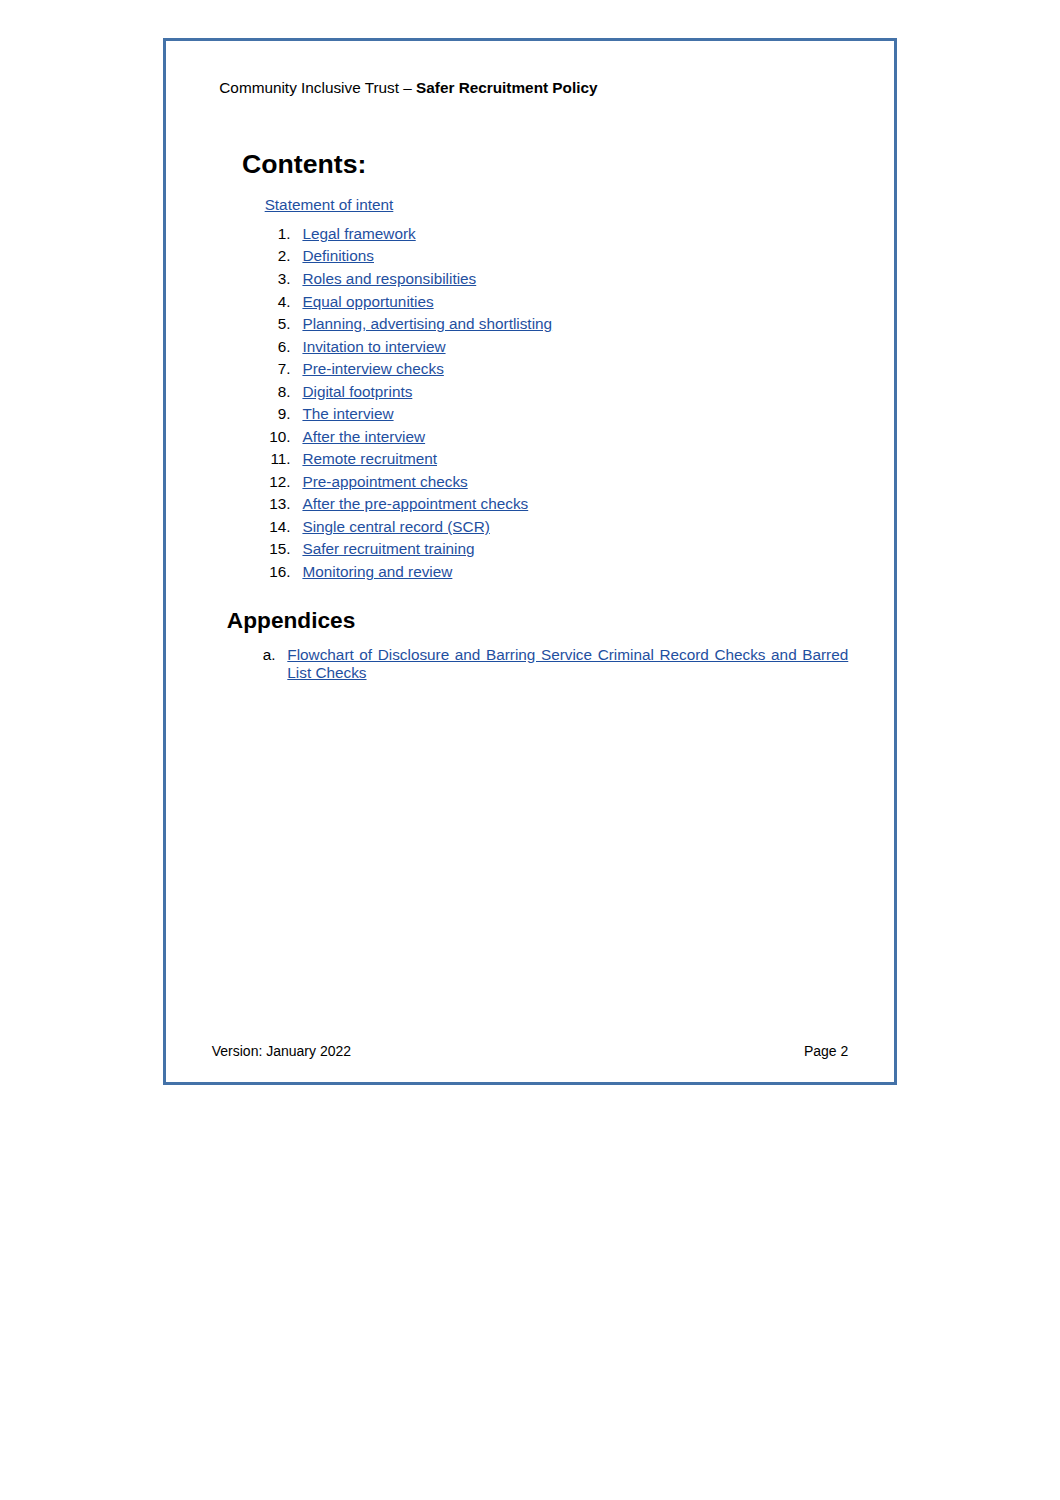Community Inclusive Trust – Safer Recruitment Policy
Contents:
Statement of intent
Legal framework
Definitions
Roles and responsibilities
Equal opportunities
Planning, advertising and shortlisting
Invitation to interview
Pre-interview checks
Digital footprints
The interview
After the interview
Remote recruitment
Pre-appointment checks
After the pre-appointment checks
Single central record (SCR)
Safer recruitment training
Monitoring and review
Appendices
Flowchart of Disclosure and Barring Service Criminal Record Checks and Barred List Checks
Version: January 2022 Page 2